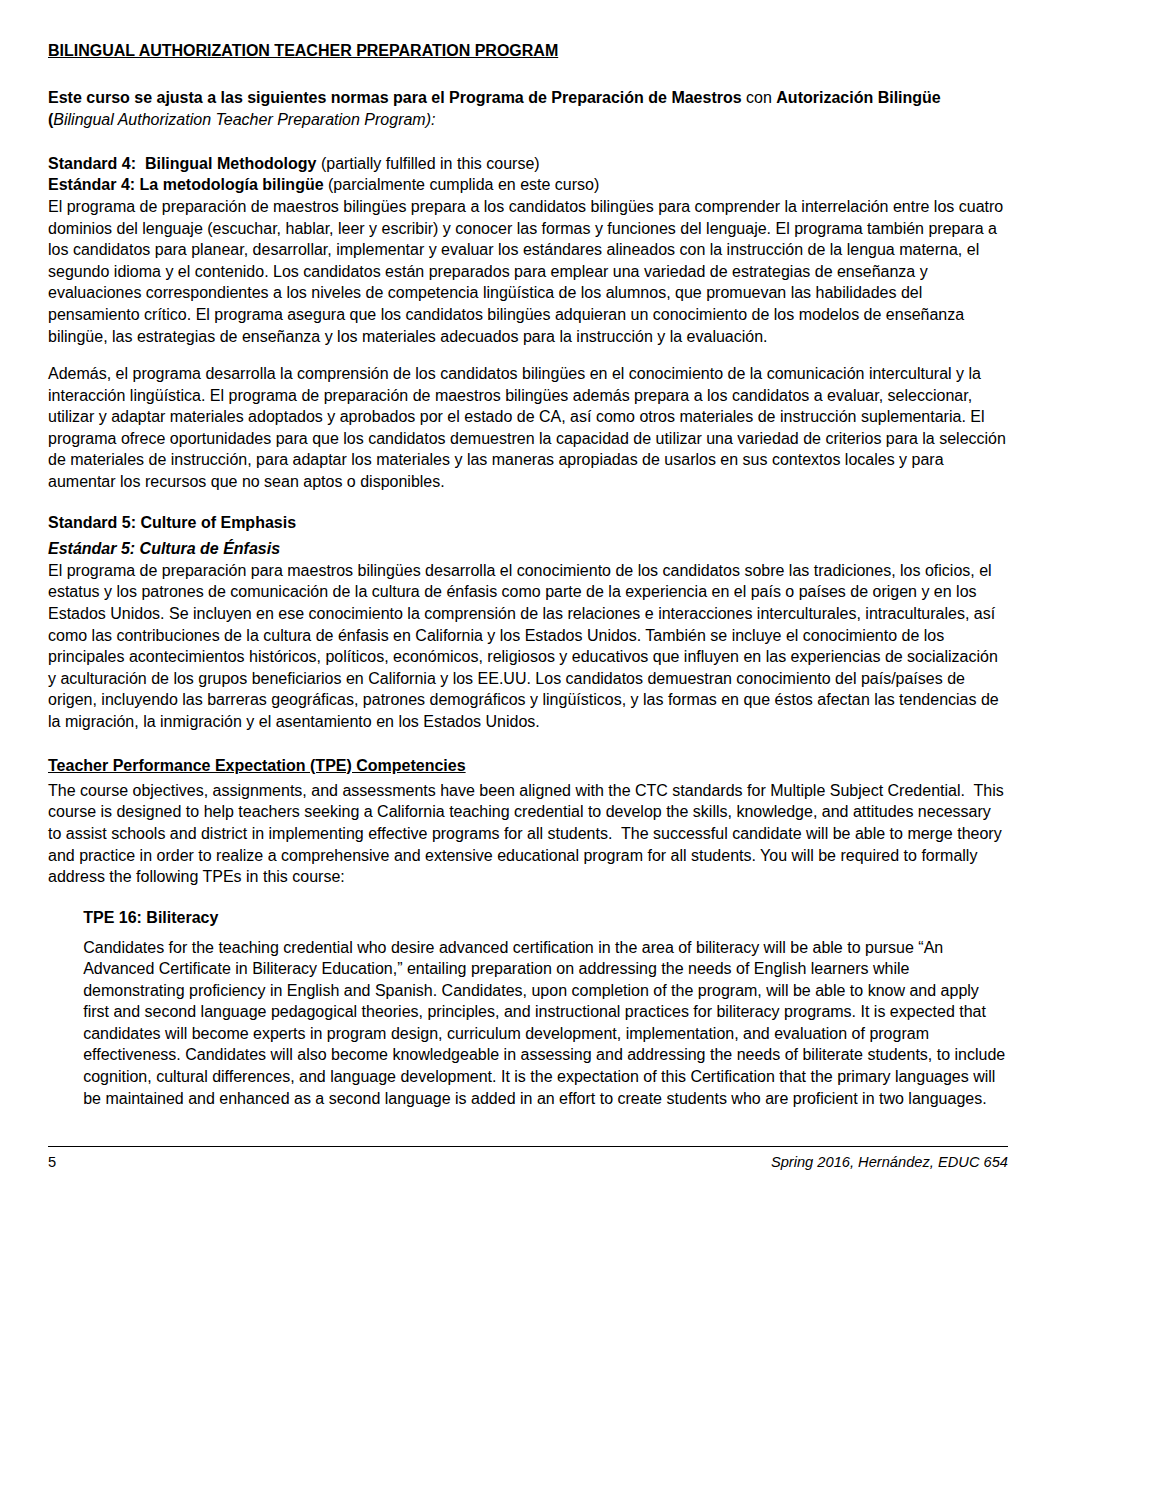BILINGUAL AUTHORIZATION TEACHER PREPARATION PROGRAM
Este curso se ajusta a las siguientes normas para el Programa de Preparación de Maestros con Autorización Bilingüe (Bilingual Authorization Teacher Preparation Program):
Standard 4: Bilingual Methodology (partially fulfilled in this course)
Estándar 4: La metodología bilingüe (parcialmente cumplida en este curso)
El programa de preparación de maestros bilingües prepara a los candidatos bilingües para comprender la interrelación entre los cuatro dominios del lenguaje (escuchar, hablar, leer y escribir) y conocer las formas y funciones del lenguaje. El programa también prepara a los candidatos para planear, desarrollar, implementar y evaluar los estándares alineados con la instrucción de la lengua materna, el segundo idioma y el contenido. Los candidatos están preparados para emplear una variedad de estrategias de enseñanza y evaluaciones correspondientes a los niveles de competencia lingüística de los alumnos, que promuevan las habilidades del pensamiento crítico. El programa asegura que los candidatos bilingües adquieran un conocimiento de los modelos de enseñanza bilingüe, las estrategias de enseñanza y los materiales adecuados para la instrucción y la evaluación.
Además, el programa desarrolla la comprensión de los candidatos bilingües en el conocimiento de la comunicación intercultural y la interacción lingüística. El programa de preparación de maestros bilingües además prepara a los candidatos a evaluar, seleccionar, utilizar y adaptar materiales adoptados y aprobados por el estado de CA, así como otros materiales de instrucción suplementaria. El programa ofrece oportunidades para que los candidatos demuestren la capacidad de utilizar una variedad de criterios para la selección de materiales de instrucción, para adaptar los materiales y las maneras apropiadas de usarlos en sus contextos locales y para aumentar los recursos que no sean aptos o disponibles.
Standard 5: Culture of Emphasis
Estándar 5: Cultura de Énfasis
El programa de preparación para maestros bilingües desarrolla el conocimiento de los candidatos sobre las tradiciones, los oficios, el estatus y los patrones de comunicación de la cultura de énfasis como parte de la experiencia en el país o países de origen y en los Estados Unidos. Se incluyen en ese conocimiento la comprensión de las relaciones e interacciones interculturales, intraculturales, así como las contribuciones de la cultura de énfasis en California y los Estados Unidos. También se incluye el conocimiento de los principales acontecimientos históricos, políticos, económicos, religiosos y educativos que influyen en las experiencias de socialización y aculturación de los grupos beneficiarios en California y los EE.UU. Los candidatos demuestran conocimiento del país/países de origen, incluyendo las barreras geográficas, patrones demográficos y lingüísticos, y las formas en que éstos afectan las tendencias de la migración, la inmigración y el asentamiento en los Estados Unidos.
Teacher Performance Expectation (TPE) Competencies
The course objectives, assignments, and assessments have been aligned with the CTC standards for Multiple Subject Credential. This course is designed to help teachers seeking a California teaching credential to develop the skills, knowledge, and attitudes necessary to assist schools and district in implementing effective programs for all students. The successful candidate will be able to merge theory and practice in order to realize a comprehensive and extensive educational program for all students. You will be required to formally address the following TPEs in this course:
TPE 16: Biliteracy
Candidates for the teaching credential who desire advanced certification in the area of biliteracy will be able to pursue “An Advanced Certificate in Biliteracy Education,” entailing preparation on addressing the needs of English learners while demonstrating proficiency in English and Spanish. Candidates, upon completion of the program, will be able to know and apply first and second language pedagogical theories, principles, and instructional practices for biliteracy programs. It is expected that candidates will become experts in program design, curriculum development, implementation, and evaluation of program effectiveness. Candidates will also become knowledgeable in assessing and addressing the needs of biliterate students, to include cognition, cultural differences, and language development. It is the expectation of this Certification that the primary languages will be maintained and enhanced as a second language is added in an effort to create students who are proficient in two languages.
5 Spring 2016, Hernández, EDUC 654